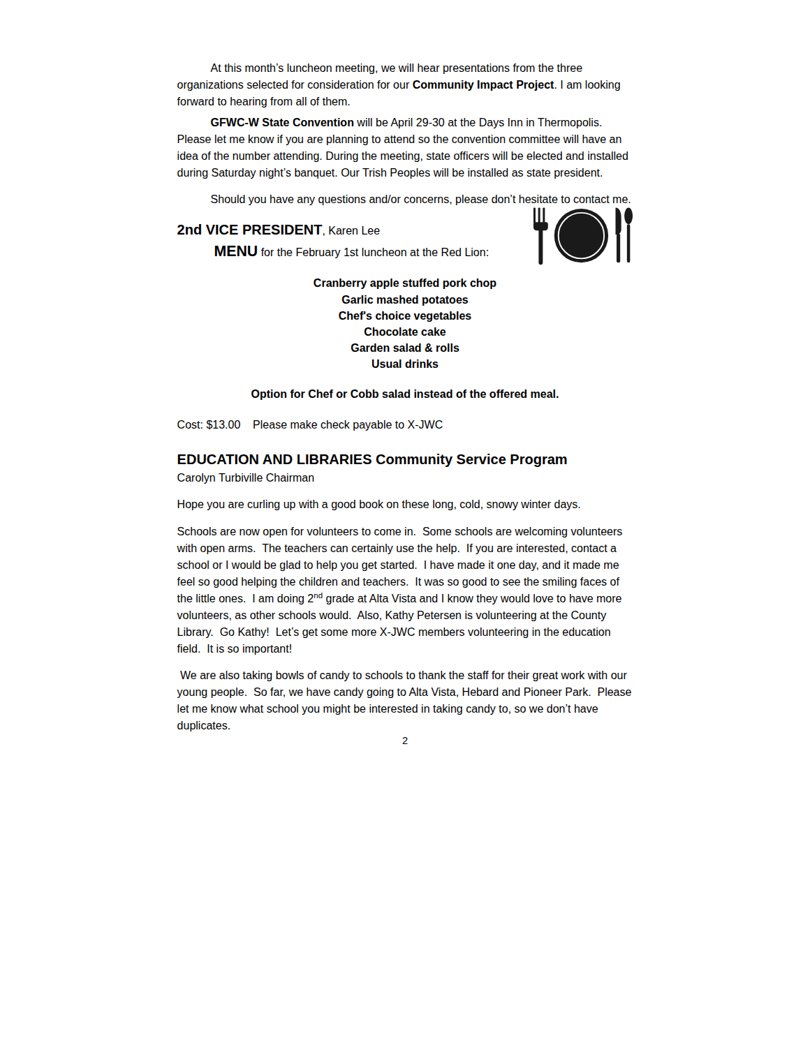At this month’s luncheon meeting, we will hear presentations from the three organizations selected for consideration for our Community Impact Project. I am looking forward to hearing from all of them.
GFWC-W State Convention will be April 29-30 at the Days Inn in Thermopolis. Please let me know if you are planning to attend so the convention committee will have an idea of the number attending. During the meeting, state officers will be elected and installed during Saturday night’s banquet. Our Trish Peoples will be installed as state president.
Should you have any questions and/or concerns, please don’t hesitate to contact me.
2nd VICE PRESIDENT, Karen Lee
MENU for the February 1st luncheon at the Red Lion:
Cranberry apple stuffed pork chop
Garlic mashed potatoes
Chef's choice vegetables
Chocolate cake
Garden salad & rolls
Usual drinks
Option for Chef or Cobb salad instead of the offered meal.
Cost: $13.00 Please make check payable to X-JWC
EDUCATION AND LIBRARIES Community Service Program
Carolyn Turbiville Chairman
Hope you are curling up with a good book on these long, cold, snowy winter days.
Schools are now open for volunteers to come in. Some schools are welcoming volunteers with open arms. The teachers can certainly use the help. If you are interested, contact a school or I would be glad to help you get started. I have made it one day, and it made me feel so good helping the children and teachers. It was so good to see the smiling faces of the little ones. I am doing 2nd grade at Alta Vista and I know they would love to have more volunteers, as other schools would. Also, Kathy Petersen is volunteering at the County Library. Go Kathy! Let’s get some more X-JWC members volunteering in the education field. It is so important!
We are also taking bowls of candy to schools to thank the staff for their great work with our young people. So far, we have candy going to Alta Vista, Hebard and Pioneer Park. Please let me know what school you might be interested in taking candy to, so we don’t have duplicates.
2